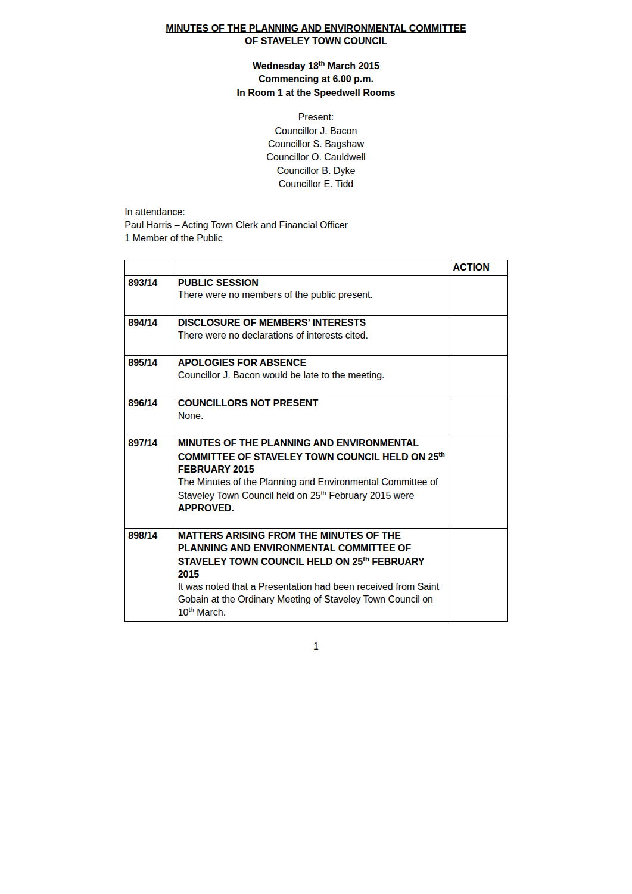MINUTES OF THE PLANNING AND ENVIRONMENTAL COMMITTEE
OF STAVELEY TOWN COUNCIL
Wednesday 18th March 2015
Commencing at 6.00 p.m.
In Room 1 at the Speedwell Rooms
Present:
Councillor J. Bacon
Councillor S. Bagshaw
Councillor O. Cauldwell
Councillor B. Dyke
Councillor E. Tidd
In attendance:
Paul Harris – Acting Town Clerk and Financial Officer
1 Member of the Public
| | | ACTION |
| 893/14 | PUBLIC SESSION There were no members of the public present. | |
| 894/14 | DISCLOSURE OF MEMBERS’ INTERESTS There were no declarations of interests cited. | |
| 895/14 | APOLOGIES FOR ABSENCE Councillor J. Bacon would be late to the meeting. | |
| 896/14 | COUNCILLORS NOT PRESENT None. | |
| 897/14 | MINUTES OF THE PLANNING AND ENVIRONMENTAL COMMITTEE OF STAVELEY TOWN COUNCIL HELD ON 25 th FEBRUARY 2015 The Minutes of the Planning and Environmental Committee of Staveley Town Council held on 25 th February 2015 were APPROVED. | |
| 898/14 | MATTERS ARISING FROM THE MINUTES OF THE PLANNING AND ENVIRONMENTAL COMMITTEE OF STAVELEY TOWN COUNCIL HELD ON 25 th FEBRUARY 2015 It was noted that a Presentation had been received from Saint Gobain at the Ordinary Meeting of Staveley Town Council on 10 th March. | |
1